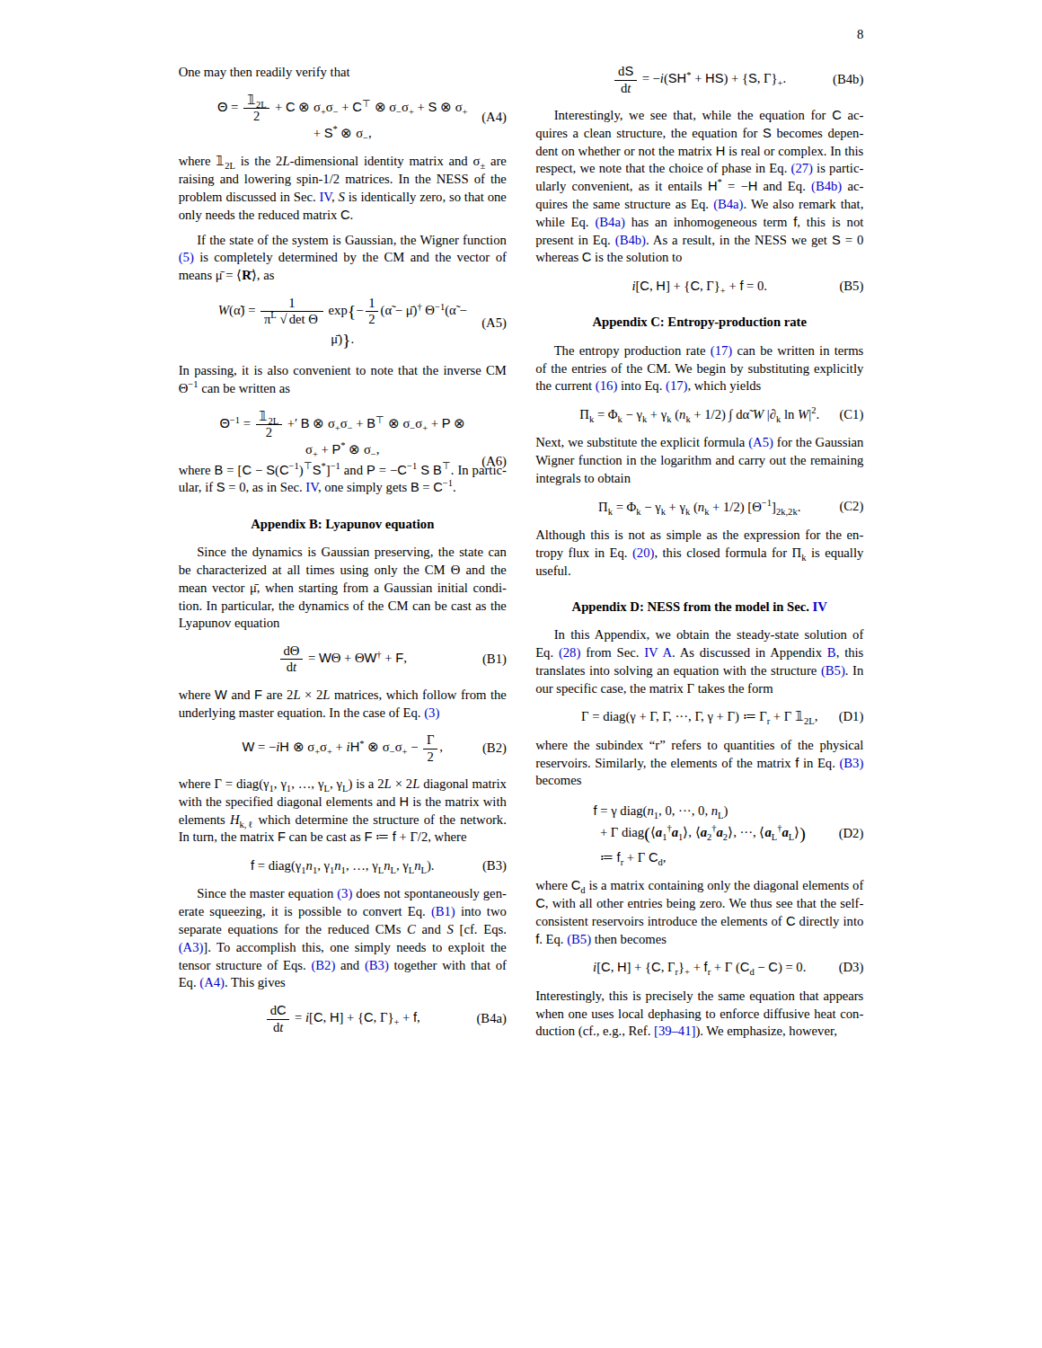8
One may then readily verify that
Θ = 𝟙2L 2 + C ⊗ σ+σ− + C⊤ ⊗ σ−σ+ + S ⊗ σ+ + S* ⊗ σ−, (A4)
where 𝟙2L is the 2L-dimensional identity matrix and σ± are raising and lowering spin-1/2 matrices. In the NESS of the problem discussed in Sec. IV, S is identically zero, so that one only needs the reduced matrix C.
If the state of the system is Gaussian, the Wigner function (5) is completely determined by the CM and the vector of means μ̄ = ⟨R̄⟩, as
W(α̃) = 1 πL √det Θ exp{−12(α̃ − μ̄)† Θ−1(α̃ − μ̄)}. (A5)
In passing, it is also convenient to note that the inverse CM Θ−1 can be written as
Θ−1 = 𝟙2L 2 +′ B ⊗ σ+σ− + B⊤ ⊗ σ−σ+ + P ⊗ σ+ + P* ⊗ σ−,
(A6)
where B = [C − S(C−1)⊤S*]−1 and P = −C−1 S B⊤. In particular, if S = 0, as in Sec. IV, one simply gets B = C−1.
Appendix B: Lyapunov equation
Since the dynamics is Gaussian preserving, the state can be characterized at all times using only the CM Θ and the mean vector μ̄, when starting from a Gaussian initial condition. In particular, the dynamics of the CM can be cast as the Lyapunov equation
dΘ dt = WΘ + ΘW† + F, (B1)
where W and F are 2L × 2L matrices, which follow from the underlying master equation. In the case of Eq. (3)
W = −iH ⊗ σ+σ+ + iH* ⊗ σ−σ+ − Γ 2, (B2)
where Γ = diag(γ1, γ1, …, γL, γL) is a 2L × 2L diagonal matrix with the specified diagonal elements and H is the matrix with elements Hk,ℓ which determine the structure of the network. In turn, the matrix F can be cast as F ≔ f + Γ/2, where
f = diag(γ1n1, γ1n1, …, γLnL, γLnL). (B3)
Since the master equation (3) does not spontaneously generate squeezing, it is possible to convert Eq. (B1) into two separate equations for the reduced CMs C and S [cf. Eqs. (A3)]. To accomplish this, one simply needs to exploit the tensor structure of Eqs. (B2) and (B3) together with that of Eq. (A4). This gives
dC dt = i[C, H] + {C, Γ}+ + f, (B4a)
dS dt = −i(SH* + HS) + {S, Γ}+. (B4b)
Interestingly, we see that, while the equation for C acquires a clean structure, the equation for S becomes dependent on whether or not the matrix H is real or complex. In this respect, we note that the choice of phase in Eq. (27) is particularly convenient, as it entails H* = −H and Eq. (B4b) acquires the same structure as Eq. (B4a). We also remark that, while Eq. (B4a) has an inhomogeneous term f, this is not present in Eq. (B4b). As a result, in the NESS we get S = 0 whereas C is the solution to
i[C, H] + {C, Γ}+ + f = 0. (B5)
Appendix C: Entropy-production rate
The entropy production rate (17) can be written in terms of the entries of the CM. We begin by substituting explicitly the current (16) into Eq. (17), which yields
Πk = Φk − γk + γk (nk + 1/2) ∫ dα̃ W |∂k ln W|2. (C1)
Next, we substitute the explicit formula (A5) for the Gaussian Wigner function in the logarithm and carry out the remaining integrals to obtain
Πk = Φk − γk + γk (nk + 1/2) [Θ−1]2k,2k. (C2)
Although this is not as simple as the expression for the entropy flux in Eq. (20), this closed formula for Πk is equally useful.
Appendix D: NESS from the model in Sec. IV
In this Appendix, we obtain the steady-state solution of Eq. (28) from Sec. IV A. As discussed in Appendix B, this translates into solving an equation with the structure (B5). In our specific case, the matrix Γ takes the form
Γ = diag(γ + Γ, Γ, ···, Γ, γ + Γ) ≔ Γr + Γ 𝟙2L, (D1)
where the subindex “r” refers to quantities of the physical reservoirs. Similarly, the elements of the matrix f in Eq. (B3) becomes
f = γ diag(n1, 0, ···, 0, nL)
+ Γ diag(⟨a1†a1⟩, ⟨a2†a2⟩, ···, ⟨aL†aL⟩)
≔ fr + Γ Cd,
(D2)
where Cd is a matrix containing only the diagonal elements of C, with all other entries being zero. We thus see that the self-consistent reservoirs introduce the elements of C directly into f. Eq. (B5) then becomes
i[C, H] + {C, Γr}+ + fr + Γ (Cd − C) = 0. (D3)
Interestingly, this is precisely the same equation that appears when one uses local dephasing to enforce diffusive heat conduction (cf., e.g., Ref. [39–41]). We emphasize, however,